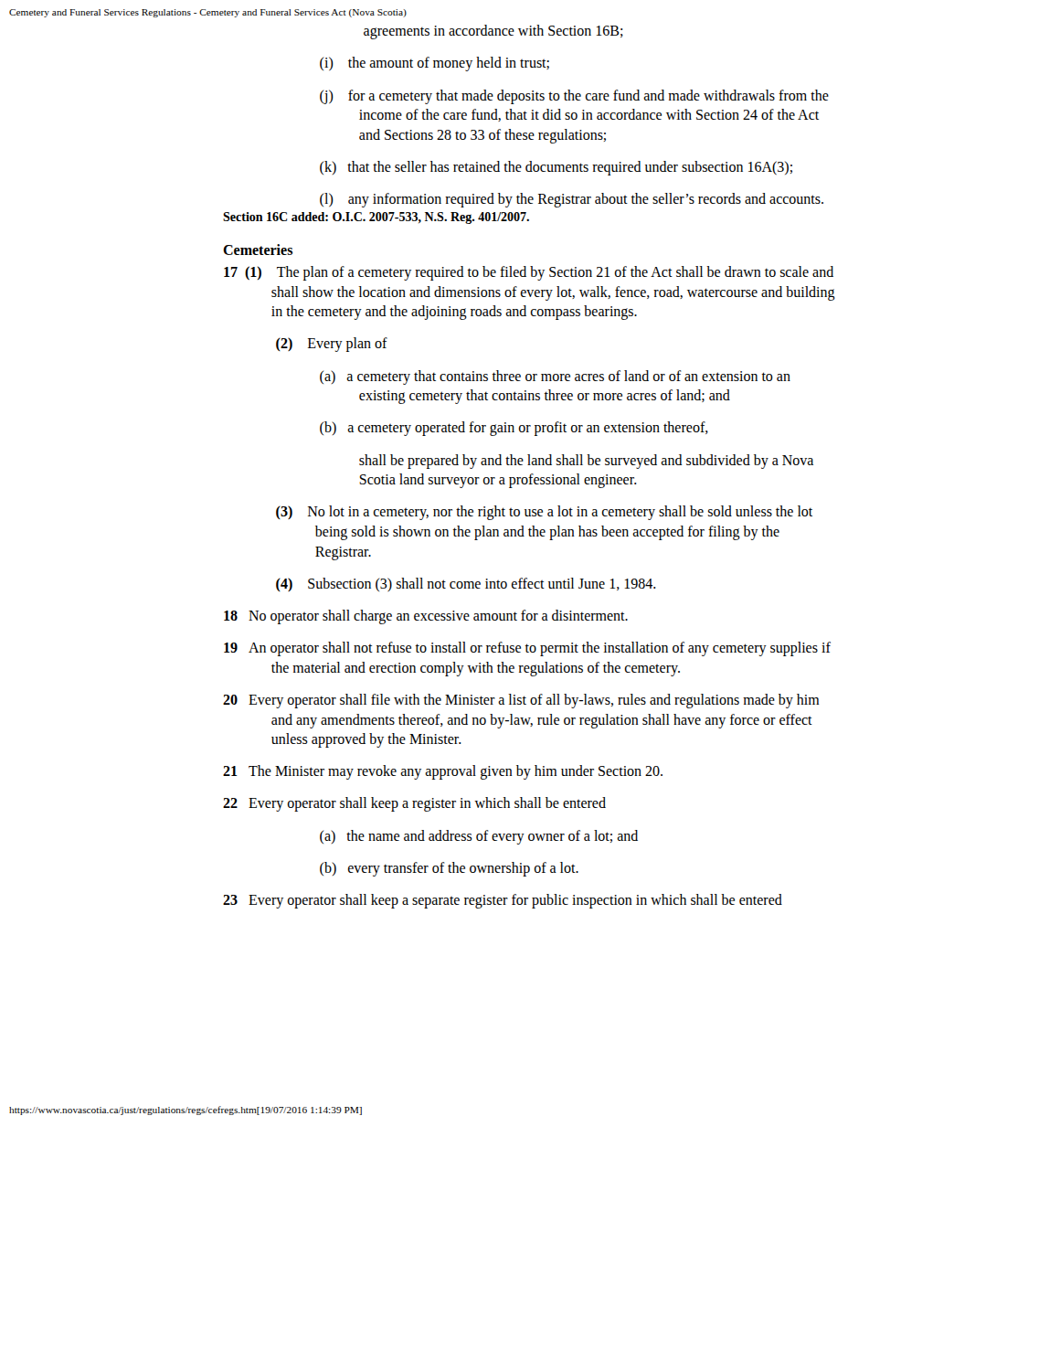Cemetery and Funeral Services Regulations - Cemetery and Funeral Services Act (Nova Scotia)
agreements in accordance with Section 16B;
(i) the amount of money held in trust;
(j) for a cemetery that made deposits to the care fund and made withdrawals from the income of the care fund, that it did so in accordance with Section 24 of the Act and Sections 28 to 33 of these regulations;
(k) that the seller has retained the documents required under subsection 16A(3);
(l) any information required by the Registrar about the seller’s records and accounts.
Section 16C added: O.I.C. 2007-533, N.S. Reg. 401/2007.
Cemeteries
17 (1) The plan of a cemetery required to be filed by Section 21 of the Act shall be drawn to scale and shall show the location and dimensions of every lot, walk, fence, road, watercourse and building in the cemetery and the adjoining roads and compass bearings.
(2) Every plan of
(a) a cemetery that contains three or more acres of land or of an extension to an existing cemetery that contains three or more acres of land; and
(b) a cemetery operated for gain or profit or an extension thereof,
shall be prepared by and the land shall be surveyed and subdivided by a Nova Scotia land surveyor or a professional engineer.
(3) No lot in a cemetery, nor the right to use a lot in a cemetery shall be sold unless the lot being sold is shown on the plan and the plan has been accepted for filing by the Registrar.
(4) Subsection (3) shall not come into effect until June 1, 1984.
18 No operator shall charge an excessive amount for a disinterment.
19 An operator shall not refuse to install or refuse to permit the installation of any cemetery supplies if the material and erection comply with the regulations of the cemetery.
20 Every operator shall file with the Minister a list of all by-laws, rules and regulations made by him and any amendments thereof, and no by-law, rule or regulation shall have any force or effect unless approved by the Minister.
21 The Minister may revoke any approval given by him under Section 20.
22 Every operator shall keep a register in which shall be entered
(a) the name and address of every owner of a lot; and
(b) every transfer of the ownership of a lot.
23 Every operator shall keep a separate register for public inspection in which shall be entered
https://www.novascotia.ca/just/regulations/regs/cefregs.htm[19/07/2016 1:14:39 PM]